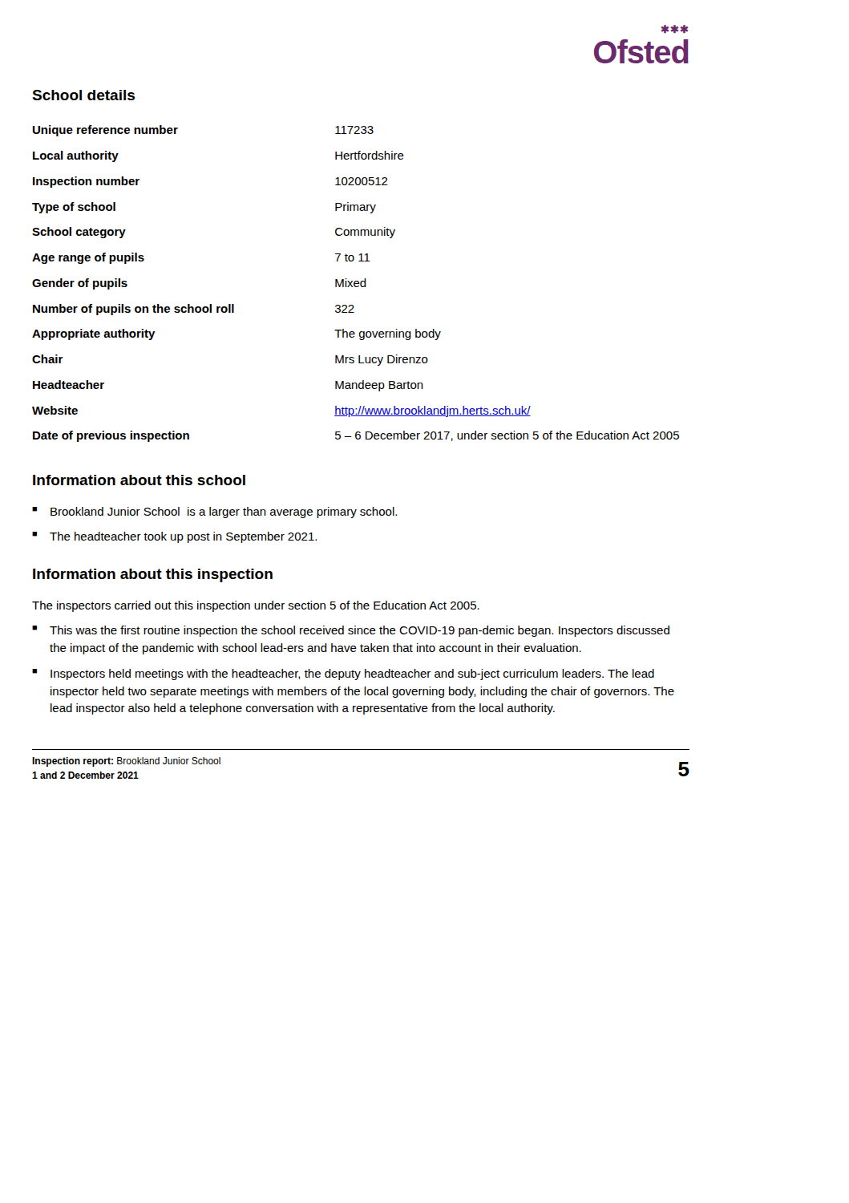✱✱✱
Ofsted
School details
| Unique reference number | 117233 |
| Local authority | Hertfordshire |
| Inspection number | 10200512 |
| Type of school | Primary |
| School category | Community |
| Age range of pupils | 7 to 11 |
| Gender of pupils | Mixed |
| Number of pupils on the school roll | 322 |
| Appropriate authority | The governing body |
| Chair | Mrs Lucy Direnzo |
| Headteacher | Mandeep Barton |
| Website | http://www.brooklandjm.herts.sch.uk/ |
| Date of previous inspection | 5 – 6 December 2017, under section 5 of the Education Act 2005 |
Information about this school
Brookland Junior School is a larger than average primary school.
The headteacher took up post in September 2021.
Information about this inspection
The inspectors carried out this inspection under section 5 of the Education Act 2005.
This was the first routine inspection the school received since the COVID-19 pan‐demic began. Inspectors discussed the impact of the pandemic with school lead‐ers and have taken that into account in their evaluation.
Inspectors held meetings with the headteacher, the deputy headteacher and sub‐ject curriculum leaders. The lead inspector held two separate meetings with members of the local governing body, including the chair of governors. The lead inspector also held a telephone conversation with a representative from the local authority.
Inspection report: Brookland Junior School
1 and 2 December 2021
5